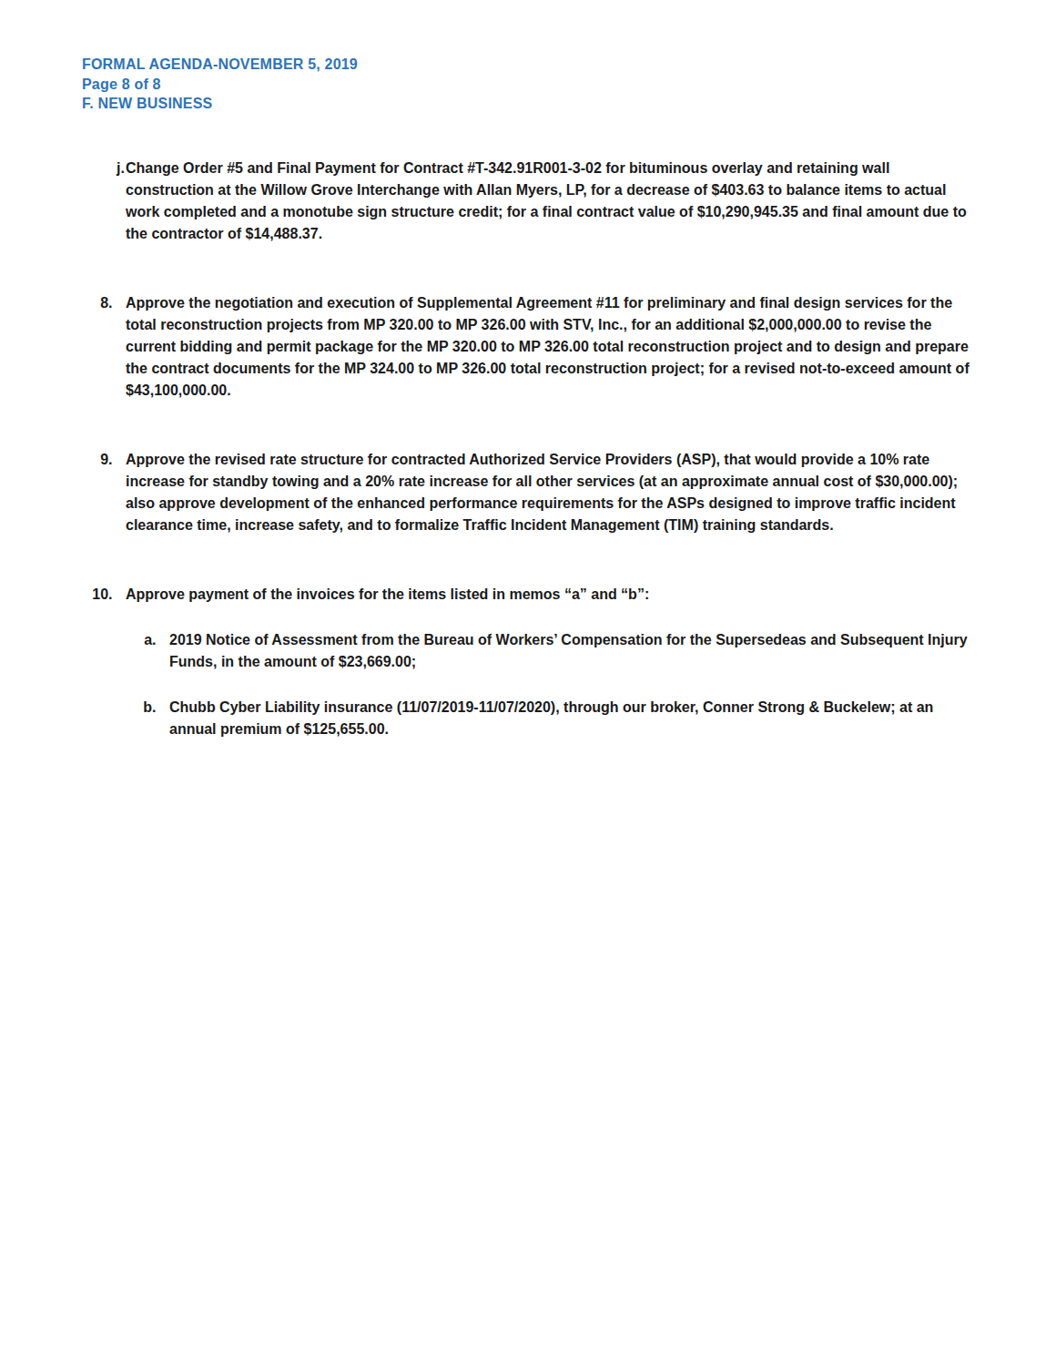FORMAL AGENDA-NOVEMBER 5, 2019
Page 8 of 8
F. NEW BUSINESS
j.
Change Order #5 and Final Payment for Contract #T-342.91R001-3-02 for bituminous overlay and retaining wall construction at the Willow Grove Interchange with Allan Myers, LP, for a decrease of $403.63 to balance items to actual work completed and a monotube sign structure credit; for a final contract value of $10,290,945.35 and final amount due to the contractor of $14,488.37.
Approve the negotiation and execution of Supplemental Agreement #11 for preliminary and final design services for the total reconstruction projects from MP 320.00 to MP 326.00 with STV, Inc., for an additional $2,000,000.00 to revise the current bidding and permit package for the MP 320.00 to MP 326.00 total reconstruction project and to design and prepare the contract documents for the MP 324.00 to MP 326.00 total reconstruction project; for a revised not-to-exceed amount of $43,100,000.00.
Approve the revised rate structure for contracted Authorized Service Providers (ASP), that would provide a 10% rate increase for standby towing and a 20% rate increase for all other services (at an approximate annual cost of $30,000.00); also approve development of the enhanced performance requirements for the ASPs designed to improve traffic incident clearance time, increase safety, and to formalize Traffic Incident Management (TIM) training standards.
Approve payment of the invoices for the items listed in memos “a” and “b”:
2019 Notice of Assessment from the Bureau of Workers’ Compensation for the Supersedeas and Subsequent Injury Funds, in the amount of $23,669.00;
Chubb Cyber Liability insurance (11/07/2019-11/07/2020), through our broker, Conner Strong & Buckelew; at an annual premium of $125,655.00.